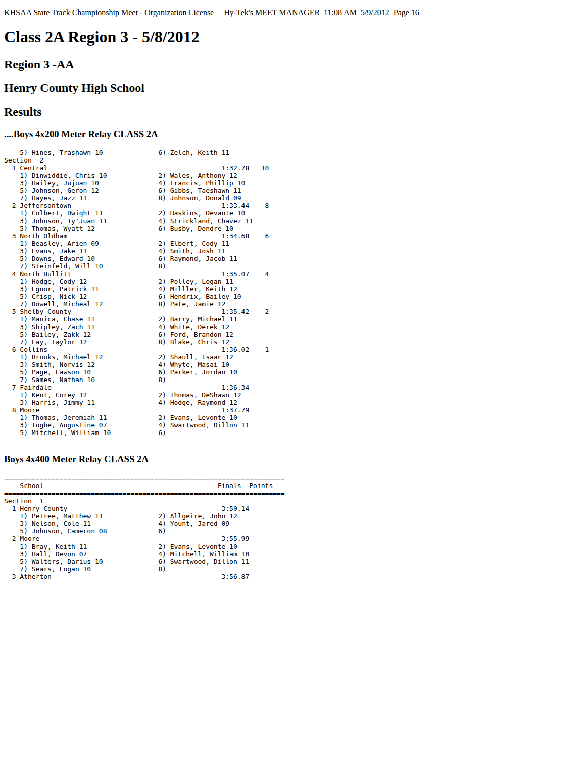KHSAA State Track Championship Meet - Organization License Hy-Tek's MEET MANAGER 11:08 AM 5/9/2012 Page 16
Class 2A Region 3 - 5/8/2012
Region 3 -AA
Henry County High School
Results
....Boys 4x200 Meter Relay CLASS 2A
    5) Hines, Trashawn 10              6) Zelch, Keith 11
Section  2
  1 Central                                            1:32.78   10
    1) Dinwiddie, Chris 10             2) Wales, Anthony 12
    3) Hailey, Jujuan 10               4) Francis, Phillip 10
    5) Johnson, Geron 12               6) Gibbs, Taeshawn 11
    7) Hayes, Jazz 11                  8) Johnson, Donald 09
  2 Jeffersontown                                      1:33.44    8
    1) Colbert, Dwight 11              2) Haskins, Devante 10
    3) Johnson, Ty'Juan 11             4) Strickland, Chavez 11
    5) Thomas, Wyatt 12                6) Busby, Dondre 10
  3 North Oldham                                       1:34.68    6
    1) Beasley, Arien 09               2) Elbert, Cody 11
    3) Evans, Jake 11                  4) Smith, Josh 11
    5) Downs, Edward 10                6) Raymond, Jacob 11
    7) Steinfeld, Will 10              8)
  4 North Bullitt                                      1:35.07    4
    1) Hodge, Cody 12                  2) Polley, Logan 11
    3) Egnor, Patrick 11               4) Milller, Keith 12
    5) Crisp, Nick 12                  6) Hendrix, Bailey 10
    7) Dowell, Micheal 12              8) Pate, Jamie 12
  5 Shelby County                                      1:35.42    2
    1) Manica, Chase 11                2) Barry, Michael 11
    3) Shipley, Zach 11                4) White, Derek 12
    5) Bailey, Zakk 12                 6) Ford, Brandon 12
    7) Lay, Taylor 12                  8) Blake, Chris 12
  6 Collins                                            1:36.02    1
    1) Brooks, Michael 12              2) Shaull, Isaac 12
    3) Smith, Norvis 12                4) Whyte, Masai 10
    5) Page, Lawson 10                 6) Parker, Jordan 10
    7) Sames, Nathan 10                8)
  7 Fairdale                                           1:36.34
    1) Kent, Corey 12                  2) Thomas, DeShawn 12
    3) Harris, Jimmy 11                4) Hodge, Raymond 12
  8 Moore                                              1:37.79
    1) Thomas, Jeremiah 11             2) Evans, Levonte 10
    3) Tugbe, Augustine 07             4) Swartwood, Dillon 11
    5) Mitchell, William 10            6)
  
Boys 4x400 Meter Relay CLASS 2A
=======================================================================
    School                                            Finals  Points
=======================================================================
Section  1
  1 Henry County                                       3:50.14
    1) Petree, Matthew 11              2) Allgeire, John 12
    3) Nelson, Cole 11                 4) Yount, Jared 09
    5) Johnson, Cameron 08             6)
  2 Moore                                              3:55.99
    1) Bray, Keith 11                  2) Evans, Levonte 10
    3) Hall, Devon 07                  4) Mitchell, William 10
    5) Walters, Darius 10              6) Swartwood, Dillon 11
    7) Sears, Logan 10                 8)
  3 Atherton                                           3:56.87